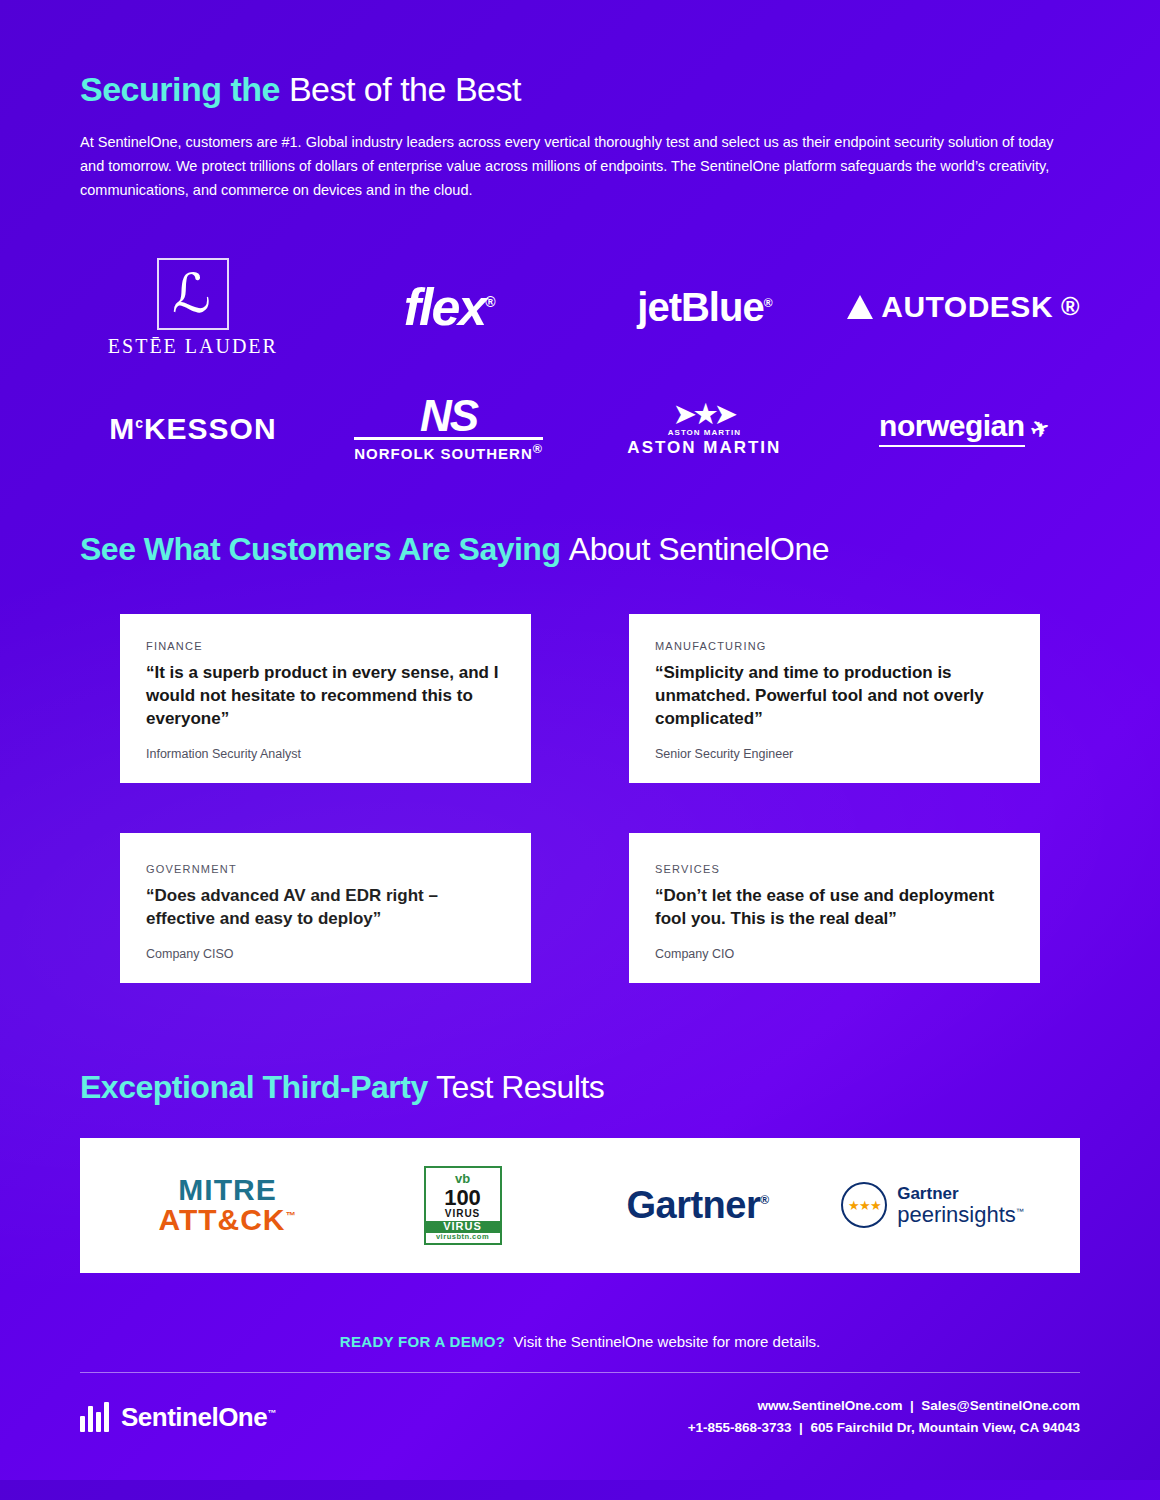Securing the Best of the Best
At SentinelOne, customers are #1. Global industry leaders across every vertical thoroughly test and select us as their endpoint security solution of today and tomorrow. We protect trillions of dollars of enterprise value across millions of endpoints. The SentinelOne platform safeguards the world’s creativity, communications, and commerce on devices and in the cloud.
ℒESTĒE LAUDER
flex®
jetBlue®
AUTODESK®
McKESSON
NS
NORFOLK SOUTHERN®
➤★➤ ASTON MARTIN ASTON MARTIN
norwegian ✈
See What Customers Are Saying About SentinelOne
Finance
“It is a superb product in every sense, and I would not hesitate to recommend this to everyone”
Information Security Analyst
Manufacturing
“Simplicity and time to production is unmatched. Powerful tool and not overly complicated”
Senior Security Engineer
Government
“Does advanced AV and EDR right – effective and easy to deploy”
Company CISO
Services
“Don’t let the ease of use and deployment fool you. This is the real deal”
Company CIO
Exceptional Third-Party Test Results
MITRE
ATT&CK™
vb
100
VIRUS
VIRUS
virusbtn.com
Gartner®
★★★
Gartner
peerinsights™
READY FOR A DEMO? Visit the SentinelOne website for more details.
SentinelOne™
www.SentinelOne.com | Sales@SentinelOne.com
+1-855-868-3733 | 605 Fairchild Dr, Mountain View, CA 94043